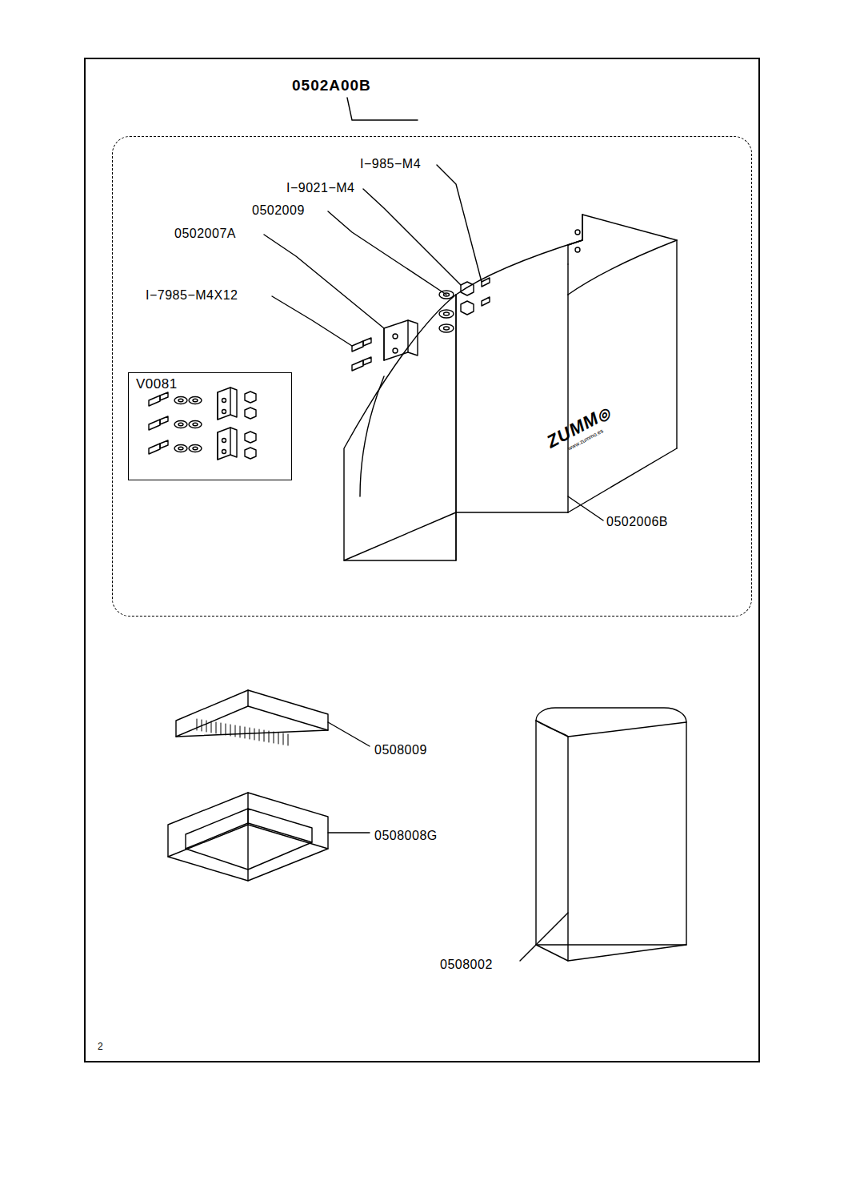0502A00B
V0081
I−985−M4
I−9021−M4
0502009
0502007A
I−7985−M4X12
0502006B
0508009
0508008G
0508002
ZUMM◎www.zummo.es
2